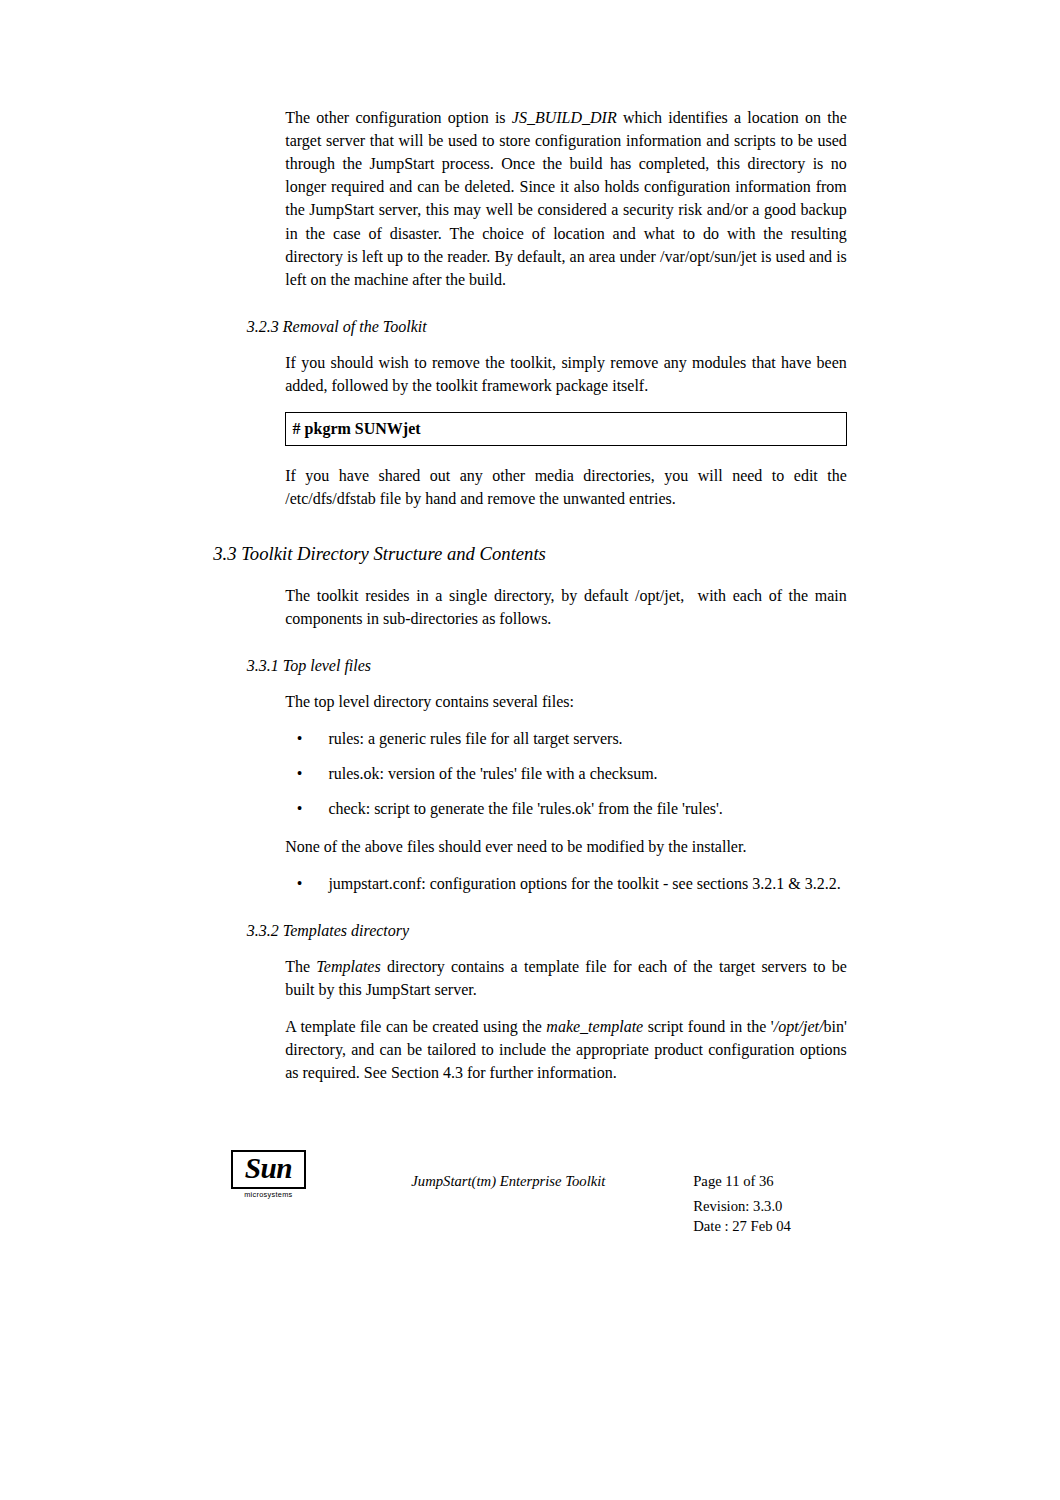The other configuration option is JS_BUILD_DIR which identifies a location on the target server that will be used to store configuration information and scripts to be used through the JumpStart process. Once the build has completed, this directory is no longer required and can be deleted. Since it also holds configuration information from the JumpStart server, this may well be considered a security risk and/or a good backup in the case of disaster. The choice of location and what to do with the resulting directory is left up to the reader. By default, an area under /var/opt/sun/jet is used and is left on the machine after the build.
3.2.3 Removal of the Toolkit
If you should wish to remove the toolkit, simply remove any modules that have been added, followed by the toolkit framework package itself.
# pkgrm SUNWjet
If you have shared out any other media directories, you will need to edit the /etc/dfs/dfstab file by hand and remove the unwanted entries.
3.3 Toolkit Directory Structure and Contents
The toolkit resides in a single directory, by default /opt/jet, with each of the main components in sub-directories as follows.
3.3.1 Top level files
The top level directory contains several files:
rules: a generic rules file for all target servers.
rules.ok: version of the 'rules' file with a checksum.
check: script to generate the file 'rules.ok' from the file 'rules'.
None of the above files should ever need to be modified by the installer.
jumpstart.conf: configuration options for the toolkit - see sections 3.2.1 & 3.2.2.
3.3.2 Templates directory
The Templates directory contains a template file for each of the target servers to be built by this JumpStart server.
A template file can be created using the make_template script found in the '/opt/jet/bin' directory, and can be tailored to include the appropriate product configuration options as required. See Section 4.3 for further information.
Sun
microsystems
JumpStart(tm) Enterprise Toolkit
Page 11 of 36
Revision: 3.3.0
Date : 27 Feb 04